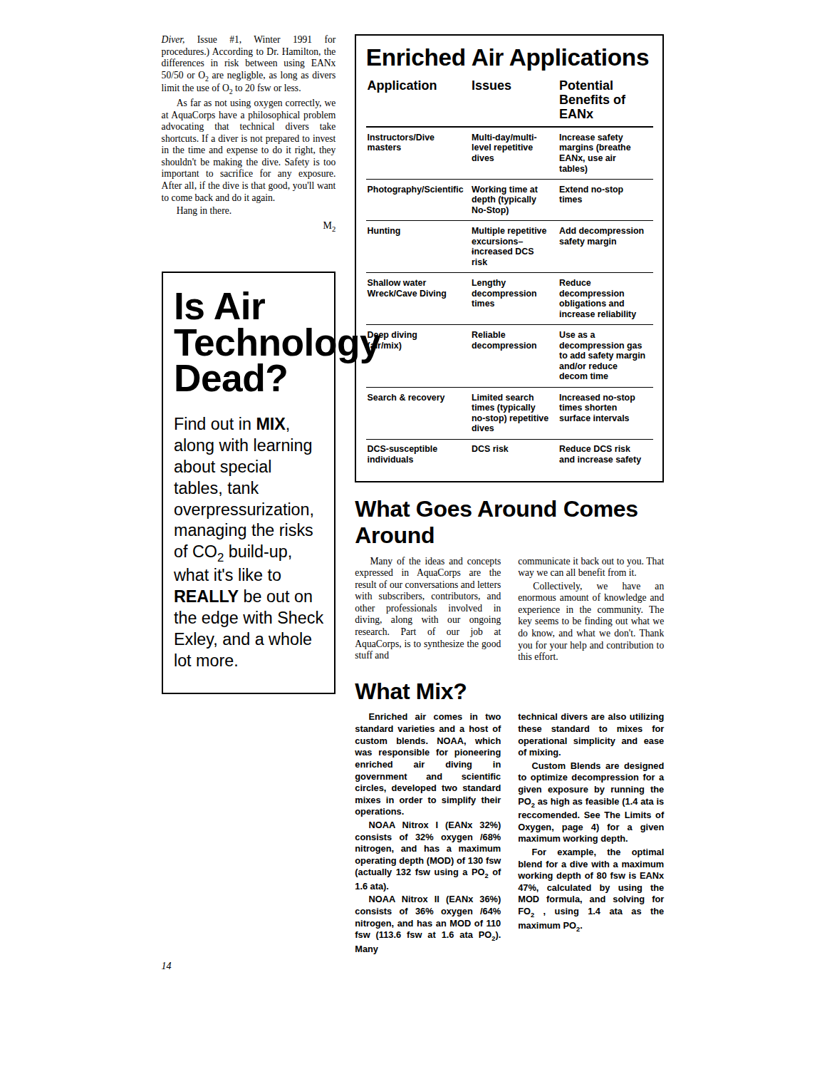Diver, Issue #1, Winter 1991 for procedures.) According to Dr. Hamilton, the differences in risk between using EANx 50/50 or O2 are negligble, as long as divers limit the use of O2 to 20 fsw or less.
As far as not using oxygen correctly, we at AquaCorps have a philosophical problem advocating that technical divers take shortcuts. If a diver is not prepared to invest in the time and expense to do it right, they shouldn't be making the dive. Safety is too important to sacrifice for any exposure. After all, if the dive is that good, you'll want to come back and do it again.
Hang in there.
M2
Is Air Technology Dead?
Find out in MIX, along with learning about special tables, tank overpressurization, managing the risks of CO2 build-up, what it's like to REALLY be out on the edge with Sheck Exley, and a whole lot more.
Enriched Air Applications
| Application | Issues | Potential Benefits of EANx |
| --- | --- | --- |
| Instructors/Dive masters | Multi-day/multi-level repetitive dives | Increase safety margins (breathe EANx, use air tables) |
| Photography/Scientific | Working time at depth (typically No-Stop) | Extend no-stop times |
| Hunting | Multiple repetitive excursions– i ncreased DCS risk | Add decompression safety margin |
| Shallow water Wreck/Cave Diving | Lengthy decompression times | Reduce decompression obligations and increase reliability |
| Deep diving (air/mix) | Reliable decompression | Use as a decompression gas to add safety margin and/or reduce decom time |
| Search & recovery | Limited search times (typically no-stop) repetitive dives | Increased no-stop times shorten surface intervals |
| DCS-susceptible individuals | DCS risk | Reduce DCS risk and increase safety |
What Goes Around Comes Around
Many of the ideas and concepts expressed in AquaCorps are the result of our conversations and letters with subscribers, contributors, and other professionals involved in diving, along with our ongoing research. Part of our job at AquaCorps, is to synthesize the good stuff and
communicate it back out to you. That way we can all benefit from it.
Collectively, we have an enormous amount of knowledge and experience in the community. The key seems to be finding out what we do know, and what we don't. Thank you for your help and contribution to this effort.
What Mix?
Enriched air comes in two standard varieties and a host of custom blends. NOAA, which was responsible for pioneering enriched air diving in government and scientific circles, developed two standard mixes in order to simplify their operations.
NOAA Nitrox I (EANx 32%) consists of 32% oxygen /68% nitrogen, and has a maximum operating depth (MOD) of 130 fsw (actually 132 fsw using a PO2 of 1.6 ata).
NOAA Nitrox II (EANx 36%) consists of 36% oxygen /64% nitrogen, and has an MOD of 110 fsw (113.6 fsw at 1.6 ata PO2). Many
technical divers are also utilizing these standard to mixes for operational simplicity and ease of mixing.
Custom Blends are designed to optimize decompression for a given exposure by running the PO2 as high as feasible (1.4 ata is reccomended. See The Limits of Oxygen, page 4) for a given maximum working depth.
For example, the optimal blend for a dive with a maximum working depth of 80 fsw is EANx 47%, calculated by using the MOD formula, and solving for FO2 , using 1.4 ata as the maximum PO2.
14